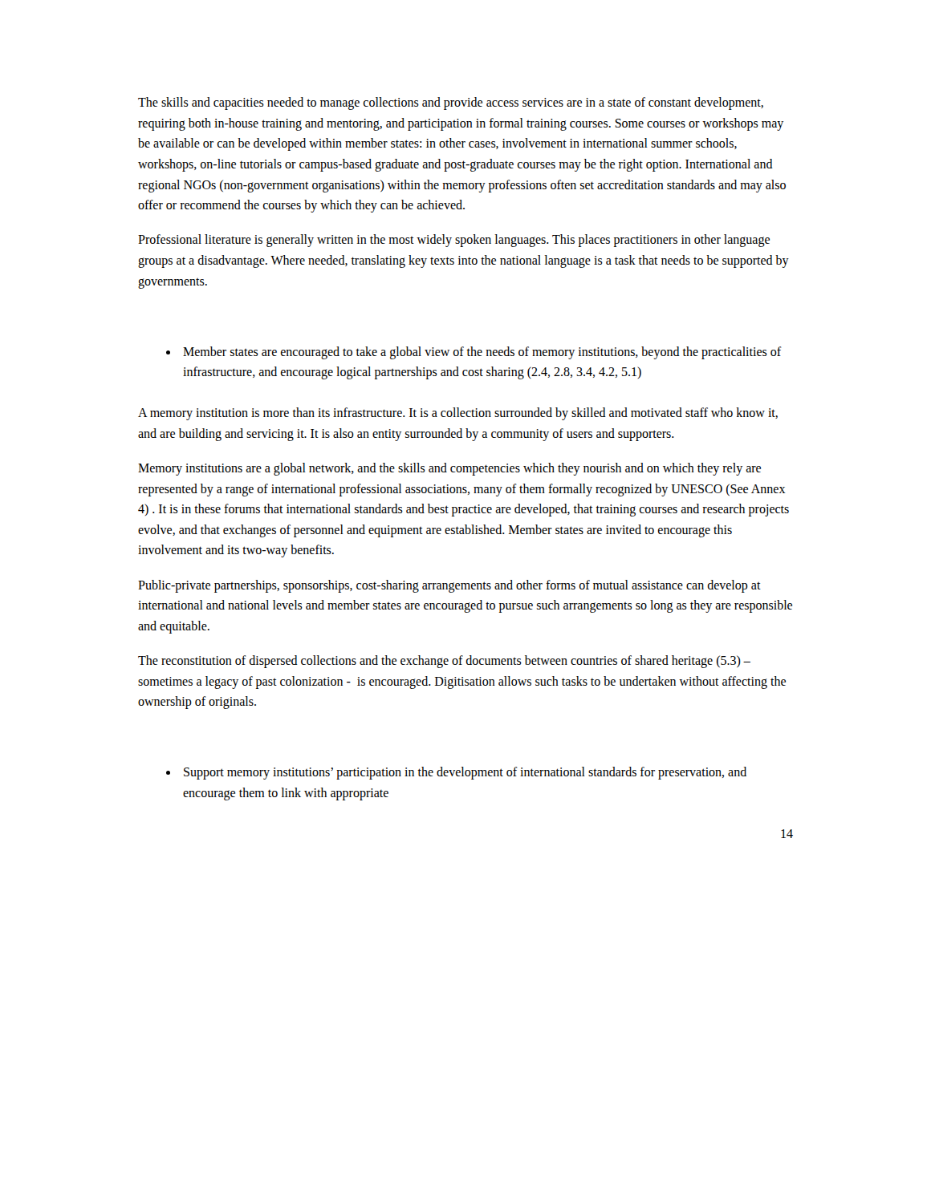The skills and capacities needed to manage collections and provide access services are in a state of constant development, requiring both in-house training and mentoring, and participation in formal training courses. Some courses or workshops may be available or can be developed within member states: in other cases, involvement in international summer schools, workshops, on-line tutorials or campus-based graduate and post-graduate courses may be the right option. International and regional NGOs (non-government organisations) within the memory professions often set accreditation standards and may also offer or recommend the courses by which they can be achieved.
Professional literature is generally written in the most widely spoken languages. This places practitioners in other language groups at a disadvantage. Where needed, translating key texts into the national language is a task that needs to be supported by governments.
Member states are encouraged to take a global view of the needs of memory institutions, beyond the practicalities of infrastructure, and encourage logical partnerships and cost sharing (2.4, 2.8, 3.4, 4.2, 5.1)
A memory institution is more than its infrastructure. It is a collection surrounded by skilled and motivated staff who know it, and are building and servicing it. It is also an entity surrounded by a community of users and supporters.
Memory institutions are a global network, and the skills and competencies which they nourish and on which they rely are represented by a range of international professional associations, many of them formally recognized by UNESCO (See Annex 4) . It is in these forums that international standards and best practice are developed, that training courses and research projects evolve, and that exchanges of personnel and equipment are established. Member states are invited to encourage this involvement and its two-way benefits.
Public-private partnerships, sponsorships, cost-sharing arrangements and other forms of mutual assistance can develop at international and national levels and member states are encouraged to pursue such arrangements so long as they are responsible and equitable.
The reconstitution of dispersed collections and the exchange of documents between countries of shared heritage (5.3) – sometimes a legacy of past colonization - is encouraged. Digitisation allows such tasks to be undertaken without affecting the ownership of originals.
Support memory institutions’ participation in the development of international standards for preservation, and encourage them to link with appropriate
14